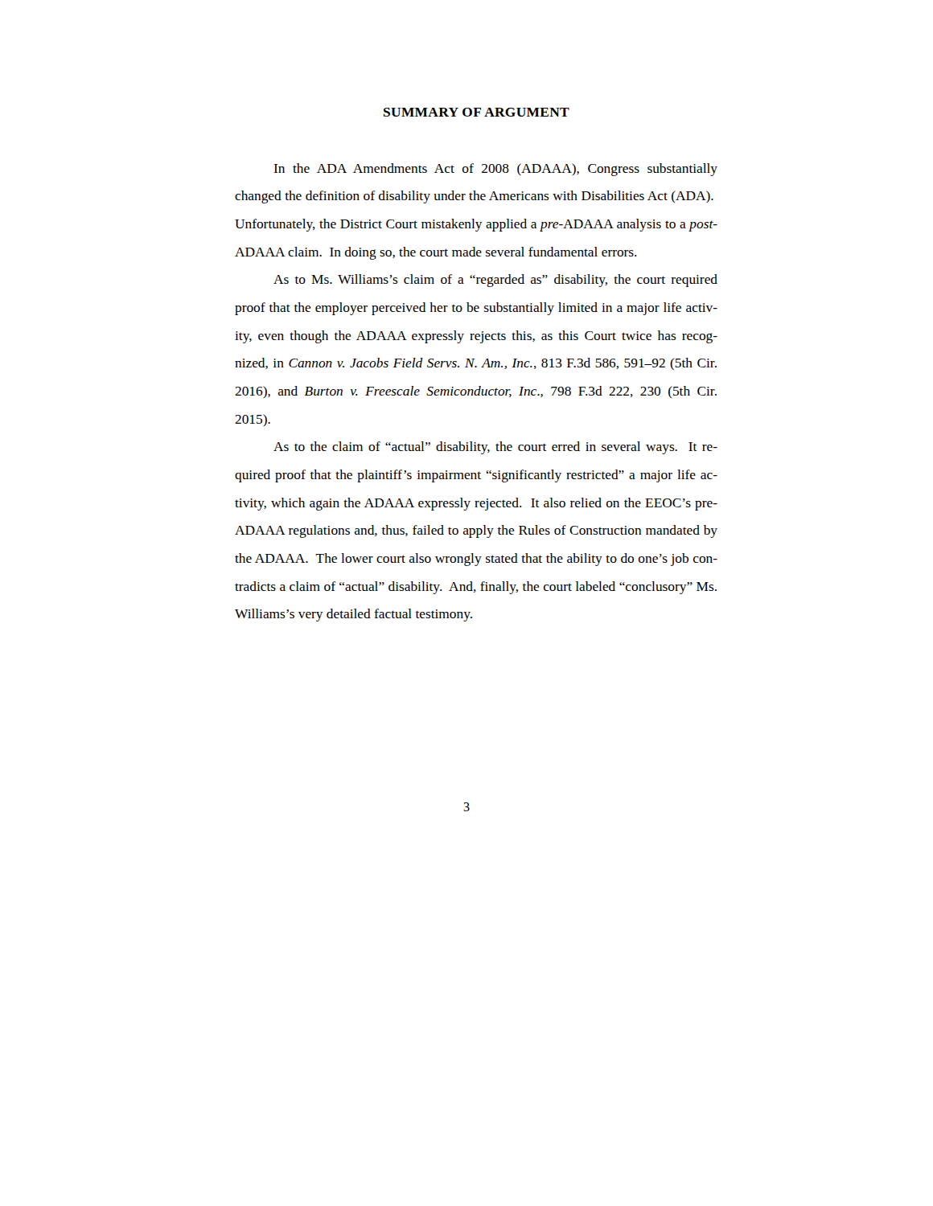SUMMARY OF ARGUMENT
In the ADA Amendments Act of 2008 (ADAAA), Congress substantially changed the definition of disability under the Americans with Disabilities Act (ADA). Unfortunately, the District Court mistakenly applied a pre-ADAAA analysis to a post-ADAAA claim. In doing so, the court made several fundamental errors.
As to Ms. Williams’s claim of a “regarded as” disability, the court required proof that the employer perceived her to be substantially limited in a major life activity, even though the ADAAA expressly rejects this, as this Court twice has recognized, in Cannon v. Jacobs Field Servs. N. Am., Inc., 813 F.3d 586, 591–92 (5th Cir. 2016), and Burton v. Freescale Semiconductor, Inc., 798 F.3d 222, 230 (5th Cir. 2015).
As to the claim of “actual” disability, the court erred in several ways. It required proof that the plaintiff’s impairment “significantly restricted” a major life activity, which again the ADAAA expressly rejected. It also relied on the EEOC’s pre-ADAAA regulations and, thus, failed to apply the Rules of Construction mandated by the ADAAA. The lower court also wrongly stated that the ability to do one’s job contradicts a claim of “actual” disability. And, finally, the court labeled “conclusory” Ms. Williams’s very detailed factual testimony.
3